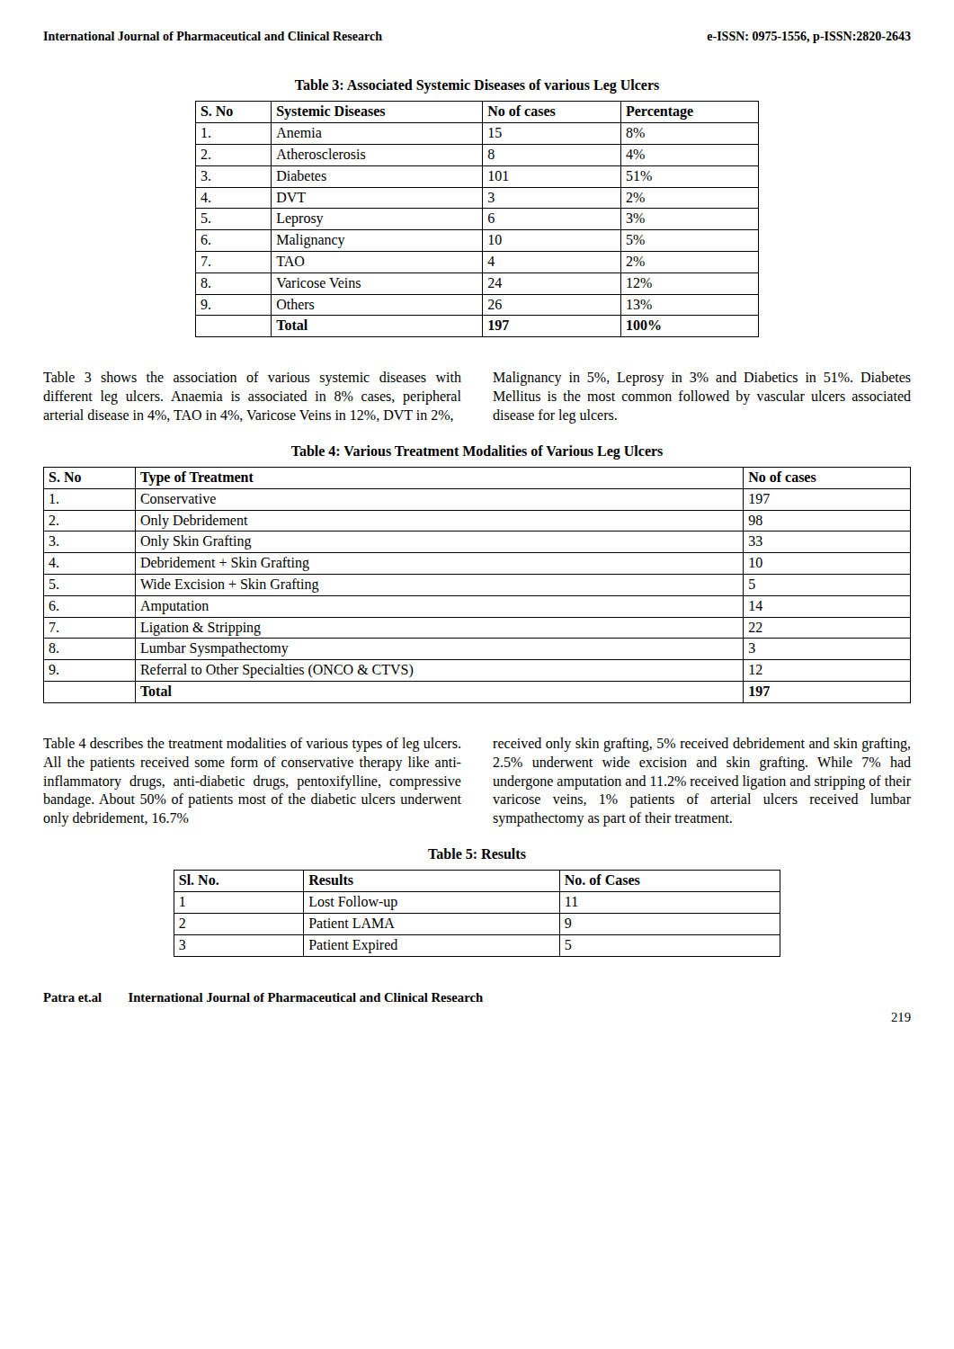International Journal of Pharmaceutical and Clinical Research e-ISSN: 0975-1556, p-ISSN:2820-2643
Table 3: Associated Systemic Diseases of various Leg Ulcers
| S. No | Systemic Diseases | No of cases | Percentage |
| --- | --- | --- | --- |
| 1. | Anemia | 15 | 8% |
| 2. | Atherosclerosis | 8 | 4% |
| 3. | Diabetes | 101 | 51% |
| 4. | DVT | 3 | 2% |
| 5. | Leprosy | 6 | 3% |
| 6. | Malignancy | 10 | 5% |
| 7. | TAO | 4 | 2% |
| 8. | Varicose Veins | 24 | 12% |
| 9. | Others | 26 | 13% |
| | Total | 197 | 100% |
Table 3 shows the association of various systemic diseases with different leg ulcers. Anaemia is associated in 8% cases, peripheral arterial disease in 4%, TAO in 4%, Varicose Veins in 12%, DVT in 2%,
Malignancy in 5%, Leprosy in 3% and Diabetics in 51%. Diabetes Mellitus is the most common followed by vascular ulcers associated disease for leg ulcers.
Table 4: Various Treatment Modalities of Various Leg Ulcers
| S. No | Type of Treatment | No of cases |
| --- | --- | --- |
| 1. | Conservative | 197 |
| 2. | Only Debridement | 98 |
| 3. | Only Skin Grafting | 33 |
| 4. | Debridement + Skin Grafting | 10 |
| 5. | Wide Excision + Skin Grafting | 5 |
| 6. | Amputation | 14 |
| 7. | Ligation & Stripping | 22 |
| 8. | Lumbar Sysmpathectomy | 3 |
| 9. | Referral to Other Specialties (ONCO & CTVS) | 12 |
| | Total | 197 |
Table 4 describes the treatment modalities of various types of leg ulcers. All the patients received some form of conservative therapy like anti-inflammatory drugs, anti-diabetic drugs, pentoxifylline, compressive bandage. About 50% of patients most of the diabetic ulcers underwent only debridement, 16.7%
received only skin grafting, 5% received debridement and skin grafting, 2.5% underwent wide excision and skin grafting. While 7% had undergone amputation and 11.2% received ligation and stripping of their varicose veins, 1% patients of arterial ulcers received lumbar sympathectomy as part of their treatment.
Table 5: Results
| Sl. No. | Results | No. of Cases |
| --- | --- | --- |
| 1 | Lost Follow-up | 11 |
| 2 | Patient LAMA | 9 |
| 3 | Patient Expired | 5 |
Patra et.al International Journal of Pharmaceutical and Clinical Research
219